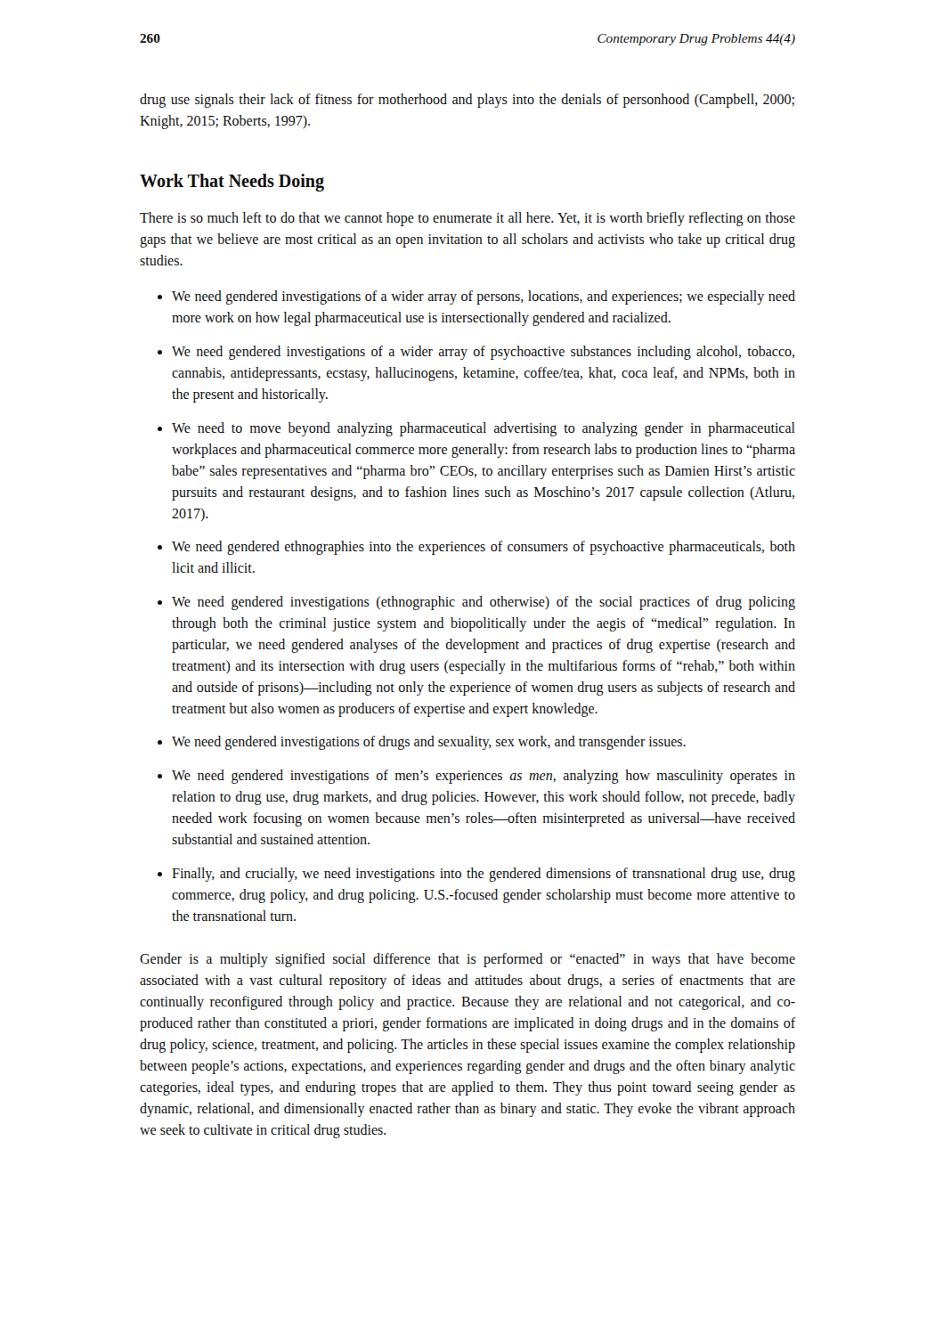260 Contemporary Drug Problems 44(4)
drug use signals their lack of fitness for motherhood and plays into the denials of personhood (Campbell, 2000; Knight, 2015; Roberts, 1997).
Work That Needs Doing
There is so much left to do that we cannot hope to enumerate it all here. Yet, it is worth briefly reflecting on those gaps that we believe are most critical as an open invitation to all scholars and activists who take up critical drug studies.
We need gendered investigations of a wider array of persons, locations, and experiences; we especially need more work on how legal pharmaceutical use is intersectionally gendered and racialized.
We need gendered investigations of a wider array of psychoactive substances including alcohol, tobacco, cannabis, antidepressants, ecstasy, hallucinogens, ketamine, coffee/tea, khat, coca leaf, and NPMs, both in the present and historically.
We need to move beyond analyzing pharmaceutical advertising to analyzing gender in pharmaceutical workplaces and pharmaceutical commerce more generally: from research labs to production lines to “pharma babe” sales representatives and “pharma bro” CEOs, to ancillary enterprises such as Damien Hirst’s artistic pursuits and restaurant designs, and to fashion lines such as Moschino’s 2017 capsule collection (Atluru, 2017).
We need gendered ethnographies into the experiences of consumers of psychoactive pharmaceuticals, both licit and illicit.
We need gendered investigations (ethnographic and otherwise) of the social practices of drug policing through both the criminal justice system and biopolitically under the aegis of “medical” regulation. In particular, we need gendered analyses of the development and practices of drug expertise (research and treatment) and its intersection with drug users (especially in the multifarious forms of “rehab,” both within and outside of prisons)—including not only the experience of women drug users as subjects of research and treatment but also women as producers of expertise and expert knowledge.
We need gendered investigations of drugs and sexuality, sex work, and transgender issues.
We need gendered investigations of men’s experiences as men, analyzing how masculinity operates in relation to drug use, drug markets, and drug policies. However, this work should follow, not precede, badly needed work focusing on women because men’s roles—often misinterpreted as universal—have received substantial and sustained attention.
Finally, and crucially, we need investigations into the gendered dimensions of transnational drug use, drug commerce, drug policy, and drug policing. U.S.-focused gender scholarship must become more attentive to the transnational turn.
Gender is a multiply signified social difference that is performed or “enacted” in ways that have become associated with a vast cultural repository of ideas and attitudes about drugs, a series of enactments that are continually reconfigured through policy and practice. Because they are relational and not categorical, and co-produced rather than constituted a priori, gender formations are implicated in doing drugs and in the domains of drug policy, science, treatment, and policing. The articles in these special issues examine the complex relationship between people’s actions, expectations, and experiences regarding gender and drugs and the often binary analytic categories, ideal types, and enduring tropes that are applied to them. They thus point toward seeing gender as dynamic, relational, and dimensionally enacted rather than as binary and static. They evoke the vibrant approach we seek to cultivate in critical drug studies.